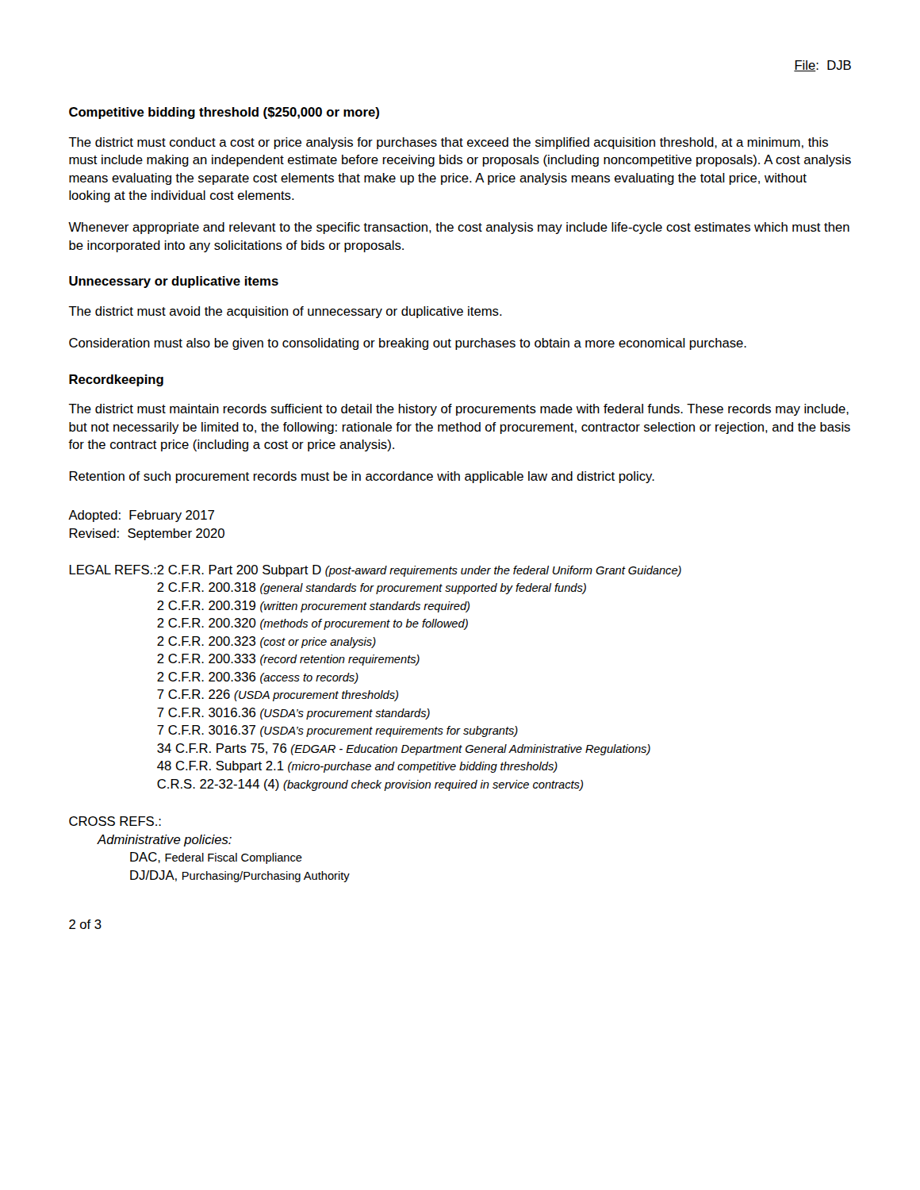File: DJB
Competitive bidding threshold ($250,000 or more)
The district must conduct a cost or price analysis for purchases that exceed the simplified acquisition threshold, at a minimum, this must include making an independent estimate before receiving bids or proposals (including noncompetitive proposals). A cost analysis means evaluating the separate cost elements that make up the price. A price analysis means evaluating the total price, without looking at the individual cost elements.
Whenever appropriate and relevant to the specific transaction, the cost analysis may include life-cycle cost estimates which must then be incorporated into any solicitations of bids or proposals.
Unnecessary or duplicative items
The district must avoid the acquisition of unnecessary or duplicative items.
Consideration must also be given to consolidating or breaking out purchases to obtain a more economical purchase.
Recordkeeping
The district must maintain records sufficient to detail the history of procurements made with federal funds. These records may include, but not necessarily be limited to, the following: rationale for the method of procurement, contractor selection or rejection, and the basis for the contract price (including a cost or price analysis).
Retention of such procurement records must be in accordance with applicable law and district policy.
Adopted: February 2017
Revised: September 2020
| LEGAL REFS.: | 2 C.F.R. Part 200 Subpart D (post-award requirements under the federal Uniform Grant Guidance) 2 C.F.R. 200.318 (general standards for procurement supported by federal funds) 2 C.F.R. 200.319 (written procurement standards required) 2 C.F.R. 200.320 (methods of procurement to be followed) 2 C.F.R. 200.323 (cost or price analysis) 2 C.F.R. 200.333 (record retention requirements) 2 C.F.R. 200.336 (access to records) 7 C.F.R. 226 (USDA procurement thresholds) 7 C.F.R. 3016.36 (USDA’s procurement standards) 7 C.F.R. 3016.37 (USDA’s procurement requirements for subgrants) 34 C.F.R. Parts 75, 76 (EDGAR - Education Department General Administrative Regulations) 48 C.F.R. Subpart 2.1 (micro-purchase and competitive bidding thresholds) C.R.S. 22-32-144 (4) (background check provision required in service contracts) |
CROSS REFS.:
Administrative policies:
DAC, Federal Fiscal Compliance
DJ/DJA, Purchasing/Purchasing Authority
2 of 3